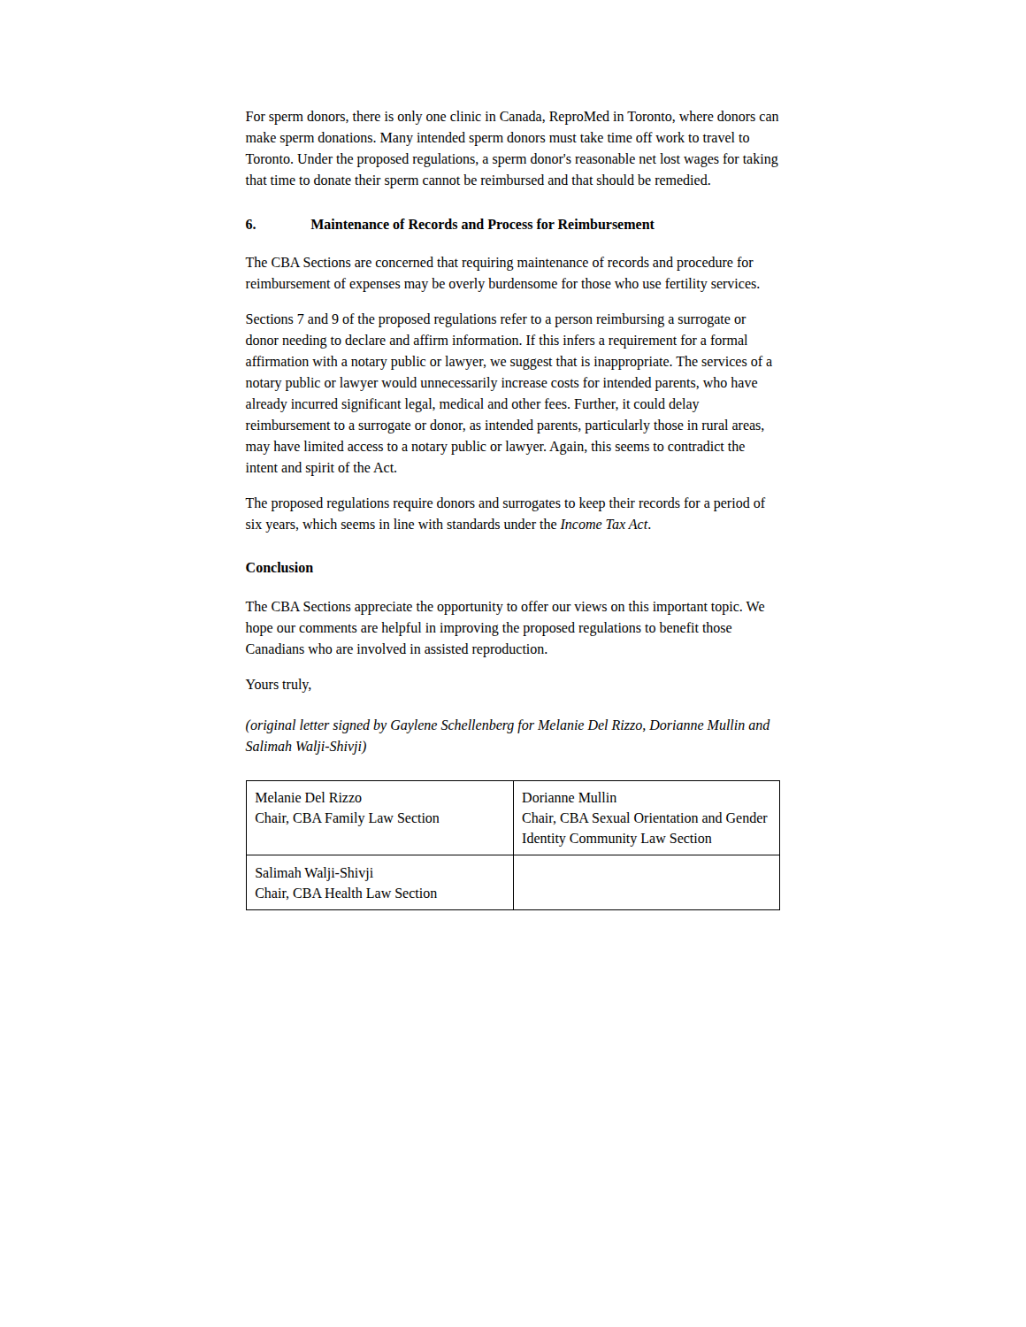For sperm donors, there is only one clinic in Canada, ReproMed in Toronto, where donors can make sperm donations. Many intended sperm donors must take time off work to travel to Toronto. Under the proposed regulations, a sperm donor's reasonable net lost wages for taking that time to donate their sperm cannot be reimbursed and that should be remedied.
6. Maintenance of Records and Process for Reimbursement
The CBA Sections are concerned that requiring maintenance of records and procedure for reimbursement of expenses may be overly burdensome for those who use fertility services.
Sections 7 and 9 of the proposed regulations refer to a person reimbursing a surrogate or donor needing to declare and affirm information. If this infers a requirement for a formal affirmation with a notary public or lawyer, we suggest that is inappropriate. The services of a notary public or lawyer would unnecessarily increase costs for intended parents, who have already incurred significant legal, medical and other fees. Further, it could delay reimbursement to a surrogate or donor, as intended parents, particularly those in rural areas, may have limited access to a notary public or lawyer. Again, this seems to contradict the intent and spirit of the Act.
The proposed regulations require donors and surrogates to keep their records for a period of six years, which seems in line with standards under the Income Tax Act.
Conclusion
The CBA Sections appreciate the opportunity to offer our views on this important topic. We hope our comments are helpful in improving the proposed regulations to benefit those Canadians who are involved in assisted reproduction.
Yours truly,
(original letter signed by Gaylene Schellenberg for Melanie Del Rizzo, Dorianne Mullin and Salimah Walji-Shivji)
| Melanie Del Rizzo Chair, CBA Family Law Section | Dorianne Mullin Chair, CBA Sexual Orientation and Gender Identity Community Law Section |
| Salimah Walji-Shivji Chair, CBA Health Law Section | |